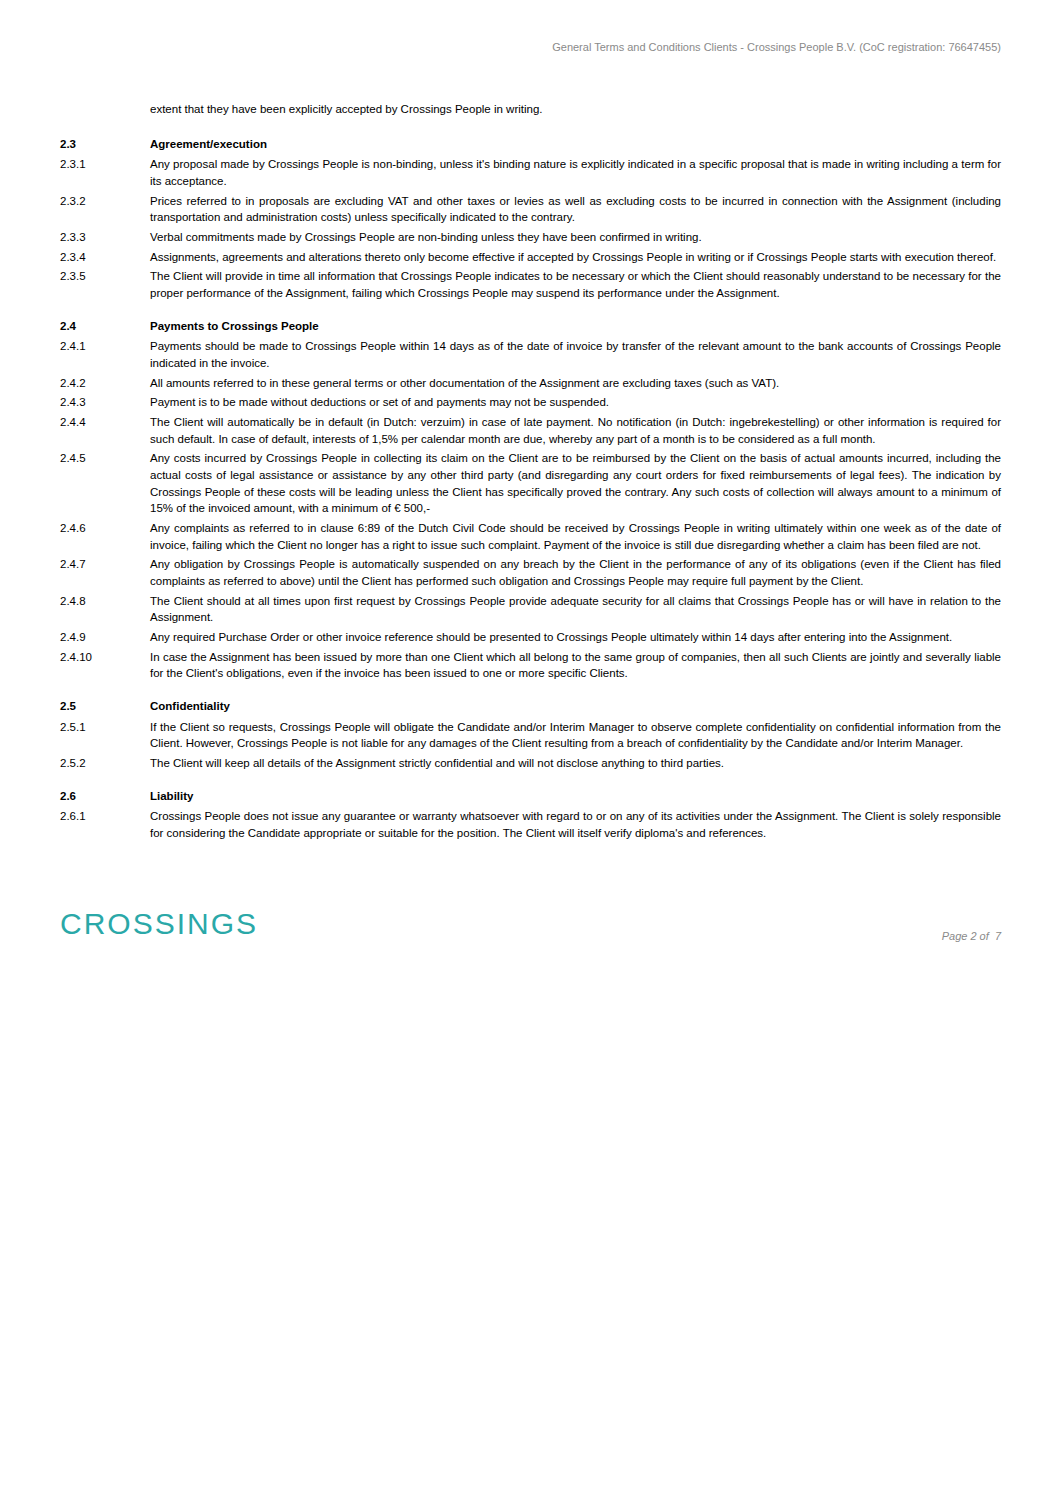General Terms and Conditions Clients - Crossings People B.V. (CoC registration: 76647455)
extent that they have been explicitly accepted by Crossings People in writing.
2.3 Agreement/execution
2.3.1 Any proposal made by Crossings People is non-binding, unless it's binding nature is explicitly indicated in a specific proposal that is made in writing including a term for its acceptance.
2.3.2 Prices referred to in proposals are excluding VAT and other taxes or levies as well as excluding costs to be incurred in connection with the Assignment (including transportation and administration costs) unless specifically indicated to the contrary.
2.3.3 Verbal commitments made by Crossings People are non-binding unless they have been confirmed in writing.
2.3.4 Assignments, agreements and alterations thereto only become effective if accepted by Crossings People in writing or if Crossings People starts with execution thereof.
2.3.5 The Client will provide in time all information that Crossings People indicates to be necessary or which the Client should reasonably understand to be necessary for the proper performance of the Assignment, failing which Crossings People may suspend its performance under the Assignment.
2.4 Payments to Crossings People
2.4.1 Payments should be made to Crossings People within 14 days as of the date of invoice by transfer of the relevant amount to the bank accounts of Crossings People indicated in the invoice.
2.4.2 All amounts referred to in these general terms or other documentation of the Assignment are excluding taxes (such as VAT).
2.4.3 Payment is to be made without deductions or set of and payments may not be suspended.
2.4.4 The Client will automatically be in default (in Dutch: verzuim) in case of late payment. No notification (in Dutch: ingebrekestelling) or other information is required for such default. In case of default, interests of 1,5% per calendar month are due, whereby any part of a month is to be considered as a full month.
2.4.5 Any costs incurred by Crossings People in collecting its claim on the Client are to be reimbursed by the Client on the basis of actual amounts incurred, including the actual costs of legal assistance or assistance by any other third party (and disregarding any court orders for fixed reimbursements of legal fees). The indication by Crossings People of these costs will be leading unless the Client has specifically proved the contrary. Any such costs of collection will always amount to a minimum of 15% of the invoiced amount, with a minimum of € 500,-
2.4.6 Any complaints as referred to in clause 6:89 of the Dutch Civil Code should be received by Crossings People in writing ultimately within one week as of the date of invoice, failing which the Client no longer has a right to issue such complaint. Payment of the invoice is still due disregarding whether a claim has been filed are not.
2.4.7 Any obligation by Crossings People is automatically suspended on any breach by the Client in the performance of any of its obligations (even if the Client has filed complaints as referred to above) until the Client has performed such obligation and Crossings People may require full payment by the Client.
2.4.8 The Client should at all times upon first request by Crossings People provide adequate security for all claims that Crossings People has or will have in relation to the Assignment.
2.4.9 Any required Purchase Order or other invoice reference should be presented to Crossings People ultimately within 14 days after entering into the Assignment.
2.4.10 In case the Assignment has been issued by more than one Client which all belong to the same group of companies, then all such Clients are jointly and severally liable for the Client's obligations, even if the invoice has been issued to one or more specific Clients.
2.5 Confidentiality
2.5.1 If the Client so requests, Crossings People will obligate the Candidate and/or Interim Manager to observe complete confidentiality on confidential information from the Client. However, Crossings People is not liable for any damages of the Client resulting from a breach of confidentiality by the Candidate and/or Interim Manager.
2.5.2 The Client will keep all details of the Assignment strictly confidential and will not disclose anything to third parties.
2.6 Liability
2.6.1 Crossings People does not issue any guarantee or warranty whatsoever with regard to or on any of its activities under the Assignment. The Client is solely responsible for considering the Candidate appropriate or suitable for the position. The Client will itself verify diploma's and references.
CROSSINGS
Page 2 of 7